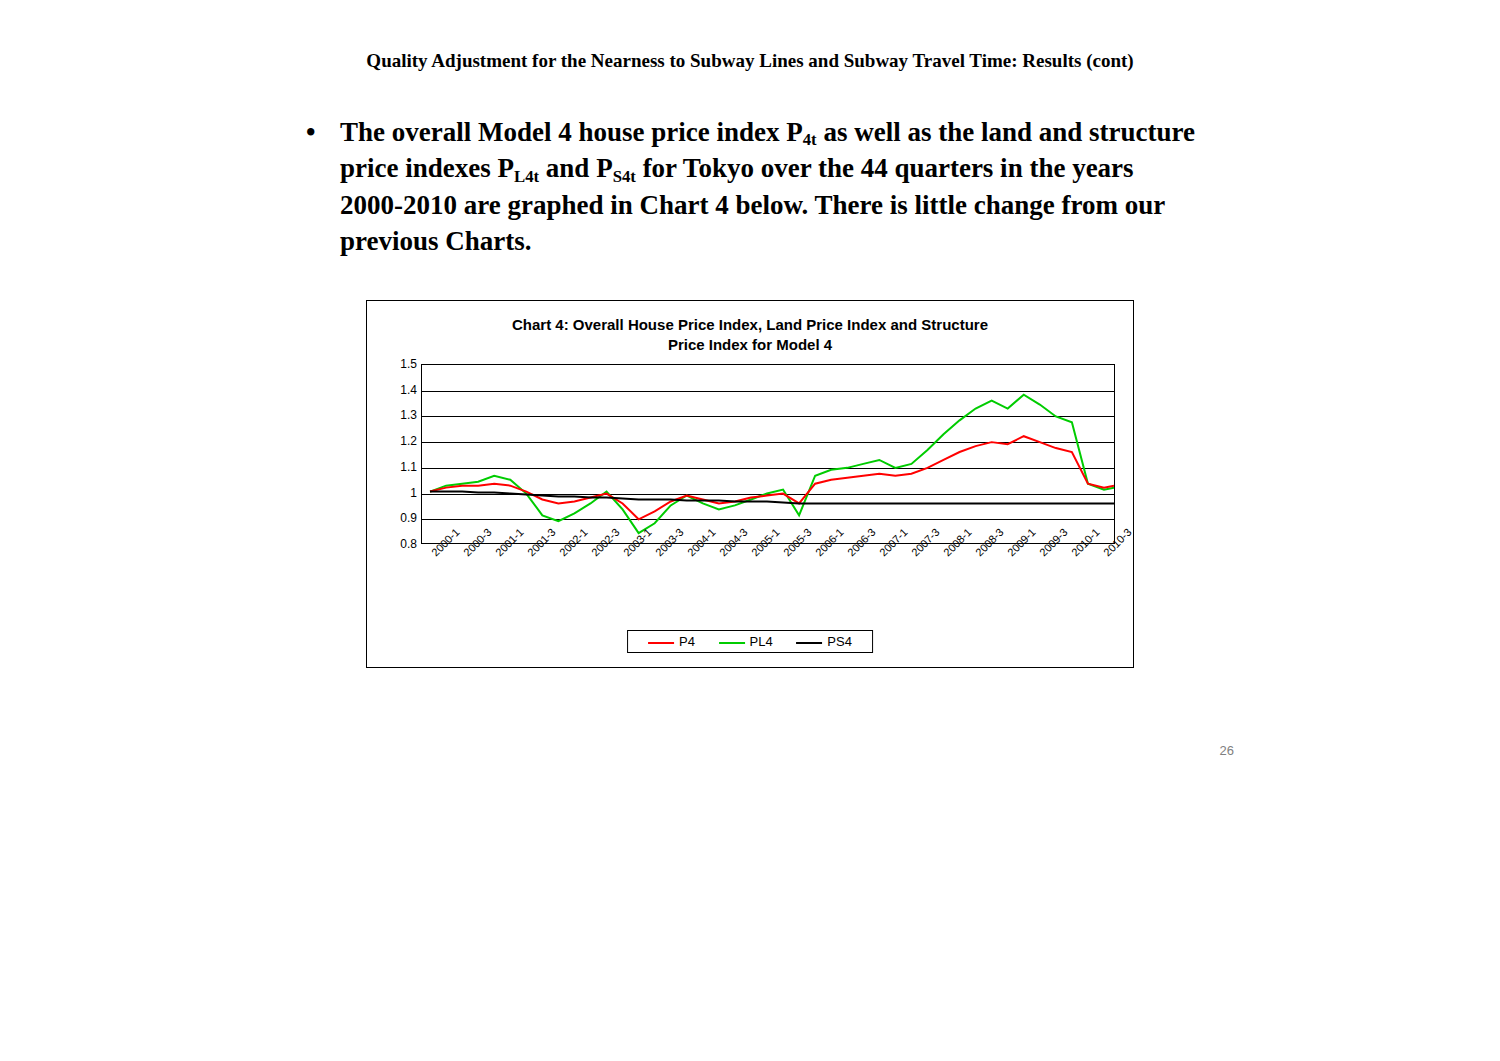Quality Adjustment for the Nearness to Subway Lines and Subway Travel Time: Results (cont)
The overall Model 4 house price index P4t as well as the land and structure price indexes PL4t and PS4t for Tokyo over the 44 quarters in the years 2000-2010 are graphed in Chart 4 below. There is little change from our previous Charts.
Chart 4: Overall House Price Index, Land Price Index and Structure
Price Index for Model 4
1.5 1.4 1.3 1.2 1.1 1 0.9 0.8
2000-1 2000-3 2001-1 2001-3 2002-1 2002-3 2003-1 2003-3 2004-1 2004-3 2005-1 2005-3 2006-1 2006-3 2007-1 2007-3 2008-1 2008-3 2009-1 2009-3 2010-1 2010-3
P4 PL4 PS4
26